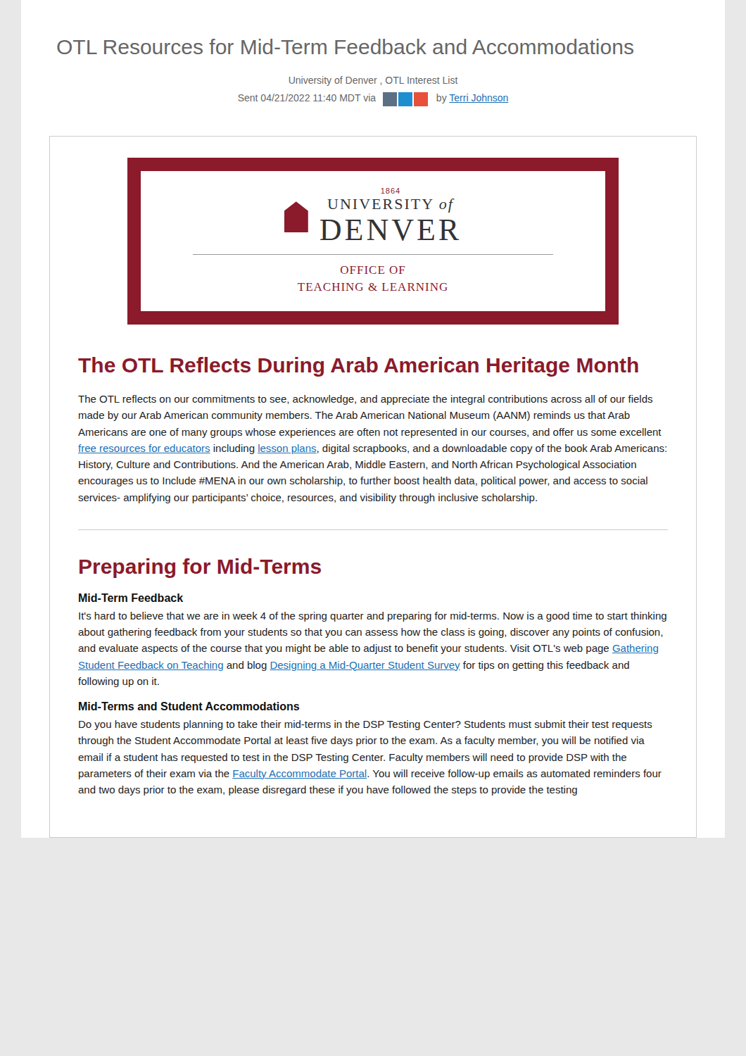OTL Resources for Mid-Term Feedback and Accommodations
University of Denver , OTL Interest List
Sent 04/21/2022 11:40 MDT via by Terri Johnson
1864
UNIVERSITY of
DENVER
OFFICE OF
TEACHING & LEARNING
The OTL Reflects During Arab American Heritage Month
The OTL reflects on our commitments to see, acknowledge, and appreciate the integral contributions across all of our fields made by our Arab American community members. The Arab American National Museum (AANM) reminds us that Arab Americans are one of many groups whose experiences are often not represented in our courses, and offer us some excellent free resources for educators including lesson plans, digital scrapbooks, and a downloadable copy of the book Arab Americans: History, Culture and Contributions. And the American Arab, Middle Eastern, and North African Psychological Association encourages us to Include #MENA in our own scholarship, to further boost health data, political power, and access to social services- amplifying our participants’ choice, resources, and visibility through inclusive scholarship.
Preparing for Mid-Terms
Mid-Term Feedback
It's hard to believe that we are in week 4 of the spring quarter and preparing for mid-terms. Now is a good time to start thinking about gathering feedback from your students so that you can assess how the class is going, discover any points of confusion, and evaluate aspects of the course that you might be able to adjust to benefit your students. Visit OTL's web page Gathering Student Feedback on Teaching and blog Designing a Mid-Quarter Student Survey for tips on getting this feedback and following up on it.
Mid-Terms and Student Accommodations
Do you have students planning to take their mid-terms in the DSP Testing Center? Students must submit their test requests through the Student Accommodate Portal at least five days prior to the exam. As a faculty member, you will be notified via email if a student has requested to test in the DSP Testing Center. Faculty members will need to provide DSP with the parameters of their exam via the Faculty Accommodate Portal. You will receive follow-up emails as automated reminders four and two days prior to the exam, please disregard these if you have followed the steps to provide the testing